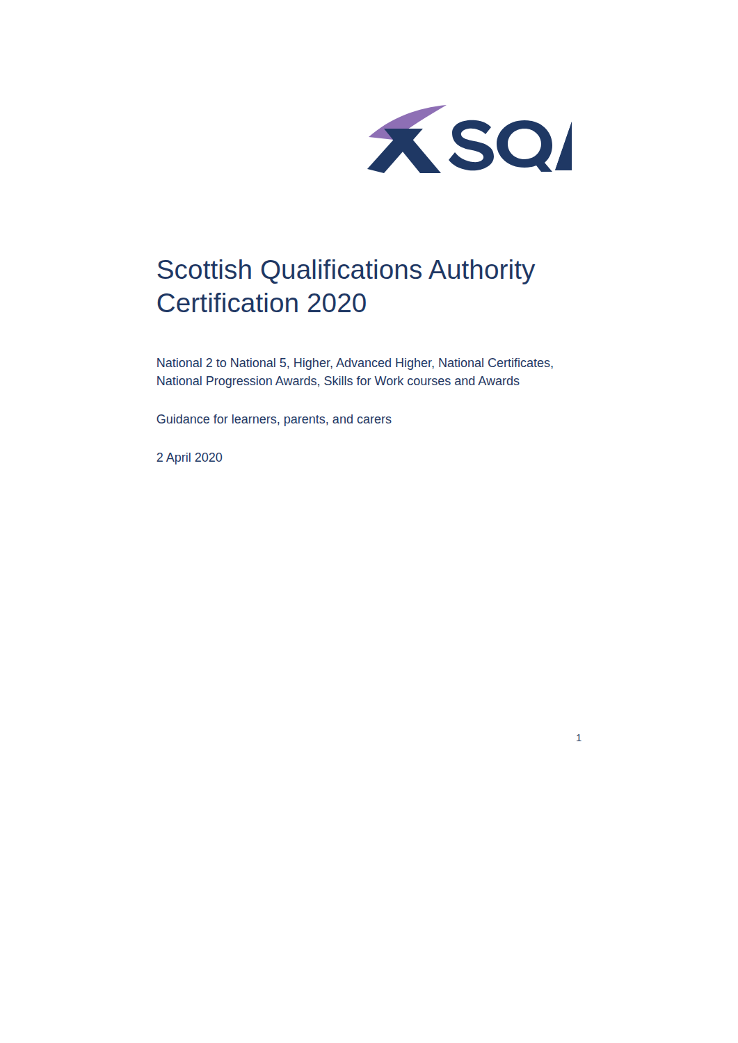Scottish Qualifications Authority
Certification 2020
National 2 to National 5, Higher, Advanced Higher, National Certificates, National Progression Awards, Skills for Work courses and Awards
Guidance for learners, parents, and carers
2 April 2020
1